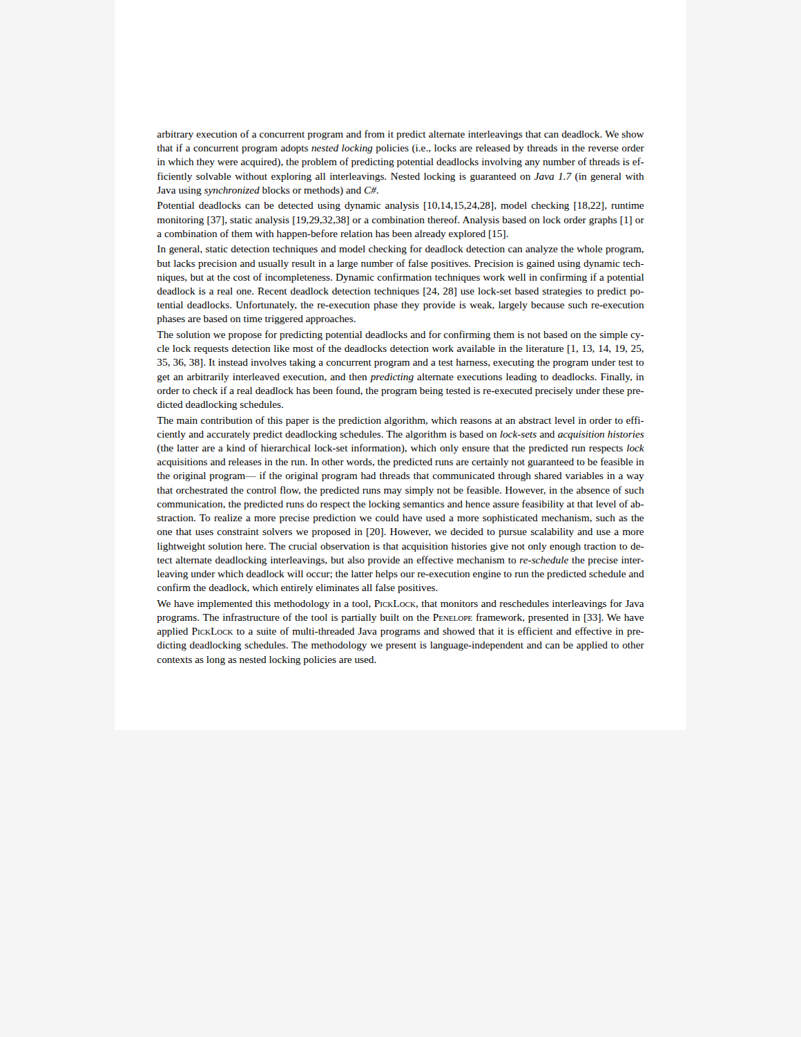arbitrary execution of a concurrent program and from it predict alternate interleavings that can deadlock. We show that if a concurrent program adopts nested locking policies (i.e., locks are released by threads in the reverse order in which they were acquired), the problem of predicting potential deadlocks involving any number of threads is efficiently solvable without exploring all interleavings. Nested locking is guaranteed on Java 1.7 (in general with Java using synchronized blocks or methods) and C#.
Potential deadlocks can be detected using dynamic analysis [10,14,15,24,28], model checking [18,22], runtime monitoring [37], static analysis [19,29,32,38] or a combination thereof. Analysis based on lock order graphs [1] or a combination of them with happen-before relation has been already explored [15].
In general, static detection techniques and model checking for deadlock detection can analyze the whole program, but lacks precision and usually result in a large number of false positives. Precision is gained using dynamic techniques, but at the cost of incompleteness. Dynamic confirmation techniques work well in confirming if a potential deadlock is a real one. Recent deadlock detection techniques [24, 28] use lock-set based strategies to predict potential deadlocks. Unfortunately, the re-execution phase they provide is weak, largely because such re-execution phases are based on time triggered approaches.
The solution we propose for predicting potential deadlocks and for confirming them is not based on the simple cycle lock requests detection like most of the deadlocks detection work available in the literature [1, 13, 14, 19, 25, 35, 36, 38]. It instead involves taking a concurrent program and a test harness, executing the program under test to get an arbitrarily interleaved execution, and then predicting alternate executions leading to deadlocks. Finally, in order to check if a real deadlock has been found, the program being tested is re-executed precisely under these predicted deadlocking schedules.
The main contribution of this paper is the prediction algorithm, which reasons at an abstract level in order to efficiently and accurately predict deadlocking schedules. The algorithm is based on lock-sets and acquisition histories (the latter are a kind of hierarchical lock-set information), which only ensure that the predicted run respects lock acquisitions and releases in the run. In other words, the predicted runs are certainly not guaranteed to be feasible in the original program— if the original program had threads that communicated through shared variables in a way that orchestrated the control flow, the predicted runs may simply not be feasible. However, in the absence of such communication, the predicted runs do respect the locking semantics and hence assure feasibility at that level of abstraction. To realize a more precise prediction we could have used a more sophisticated mechanism, such as the one that uses constraint solvers we proposed in [20]. However, we decided to pursue scalability and use a more lightweight solution here. The crucial observation is that acquisition histories give not only enough traction to detect alternate deadlocking interleavings, but also provide an effective mechanism to re-schedule the precise interleaving under which deadlock will occur; the latter helps our re-execution engine to run the predicted schedule and confirm the deadlock, which entirely eliminates all false positives.
We have implemented this methodology in a tool, PickLock, that monitors and reschedules interleavings for Java programs. The infrastructure of the tool is partially built on the Penelope framework, presented in [33]. We have applied PickLock to a suite of multi-threaded Java programs and showed that it is efficient and effective in predicting deadlocking schedules. The methodology we present is language-independent and can be applied to other contexts as long as nested locking policies are used.